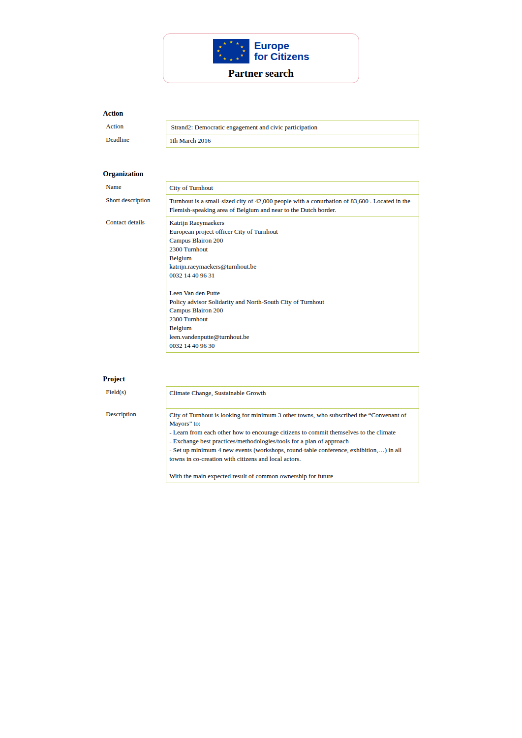★ ★ ★ ★ ★ ★ ★ ★ ★ ★ ★ ★ Europe
for Citizens
Partner search
Action
| Action | Strand2: Democratic engagement and civic participation |
| Deadline | 1th March 2016 |
Organization
| Name | City of Turnhout |
| Short description | Turnhout is a small-sized city of 42,000 people with a conurbation of 83,600 . Located in the Flemish-speaking area of Belgium and near to the Dutch border. |
| Contact details | Katrijn Raeymaekers European project officer City of Turnhout Campus Blairon 200 2300 Turnhout Belgium katrijn.raeymaekers@turnhout.be 0032 14 40 96 31 Leen Van den Putte Policy advisor Solidarity and North-South City of Turnhout Campus Blairon 200 2300 Turnhout Belgium leen.vandenputte@turnhout.be 0032 14 40 96 30 |
Project
| Field(s) | Climate Change, Sustainable Growth |
| Description | City of Turnhout is looking for minimum 3 other towns, who subscribed the “Convenant of Mayors” to: - Learn from each other how to encourage citizens to commit themselves to the climate - Exchange best practices/methodologies/tools for a plan of approach - Set up minimum 4 new events (workshops, round-table conference, exhibition,…) in all towns in co-creation with citizens and local actors. With the main expected result of common ownership for future |